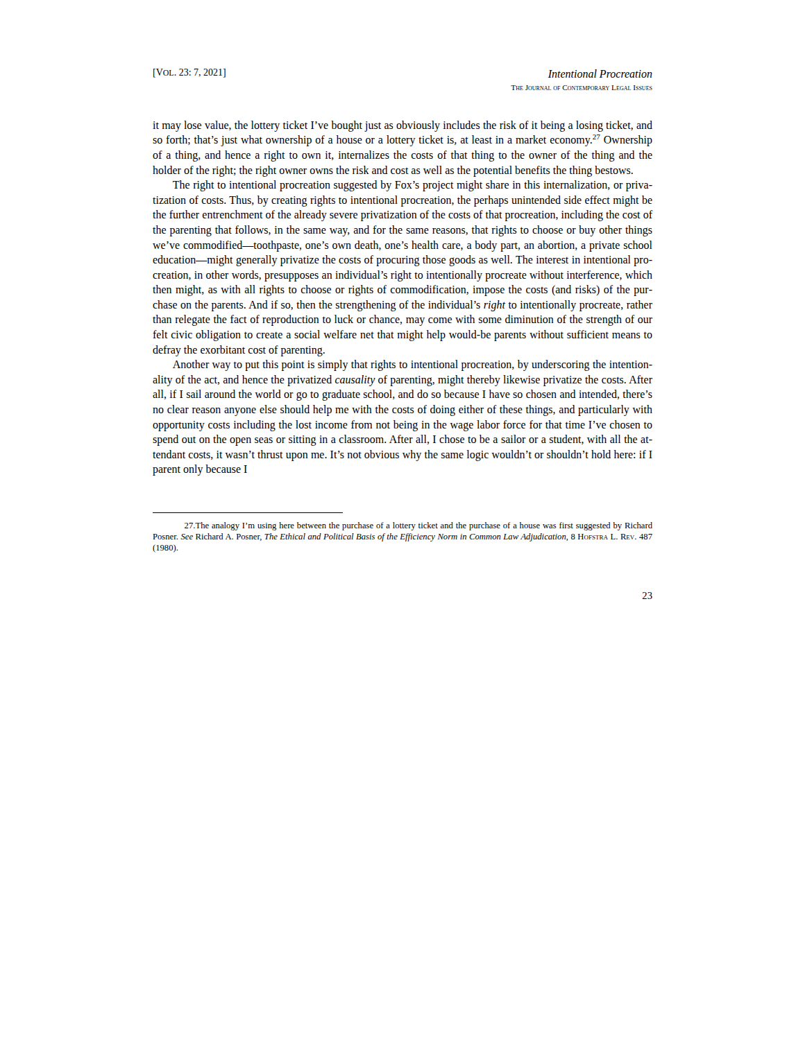[VOL. 23: 7, 2021]
Intentional Procreation The Journal of Contemporary Legal Issues
it may lose value, the lottery ticket I’ve bought just as obviously includes the risk of it being a losing ticket, and so forth; that’s just what ownership of a house or a lottery ticket is, at least in a market economy.27 Ownership of a thing, and hence a right to own it, internalizes the costs of that thing to the owner of the thing and the holder of the right; the right owner owns the risk and cost as well as the potential benefits the thing bestows.
The right to intentional procreation suggested by Fox’s project might share in this internalization, or privatization of costs. Thus, by creating rights to intentional procreation, the perhaps unintended side effect might be the further entrenchment of the already severe privatization of the costs of that procreation, including the cost of the parenting that follows, in the same way, and for the same reasons, that rights to choose or buy other things we’ve commodified—toothpaste, one’s own death, one’s health care, a body part, an abortion, a private school education—might generally privatize the costs of procuring those goods as well. The interest in intentional procreation, in other words, presupposes an individual’s right to intentionally procreate without interference, which then might, as with all rights to choose or rights of commodification, impose the costs (and risks) of the purchase on the parents. And if so, then the strengthening of the individual’s right to intentionally procreate, rather than relegate the fact of reproduction to luck or chance, may come with some diminution of the strength of our felt civic obligation to create a social welfare net that might help would-be parents without sufficient means to defray the exorbitant cost of parenting.
Another way to put this point is simply that rights to intentional procreation, by underscoring the intentionality of the act, and hence the privatized causality of parenting, might thereby likewise privatize the costs. After all, if I sail around the world or go to graduate school, and do so because I have so chosen and intended, there’s no clear reason anyone else should help me with the costs of doing either of these things, and particularly with opportunity costs including the lost income from not being in the wage labor force for that time I’ve chosen to spend out on the open seas or sitting in a classroom. After all, I chose to be a sailor or a student, with all the attendant costs, it wasn’t thrust upon me. It’s not obvious why the same logic wouldn’t or shouldn’t hold here: if I parent only because I
27. The analogy I’m using here between the purchase of a lottery ticket and the purchase of a house was first suggested by Richard Posner. See Richard A. Posner, The Ethical and Political Basis of the Efficiency Norm in Common Law Adjudication, 8 Hofstra L. Rev. 487 (1980).
23